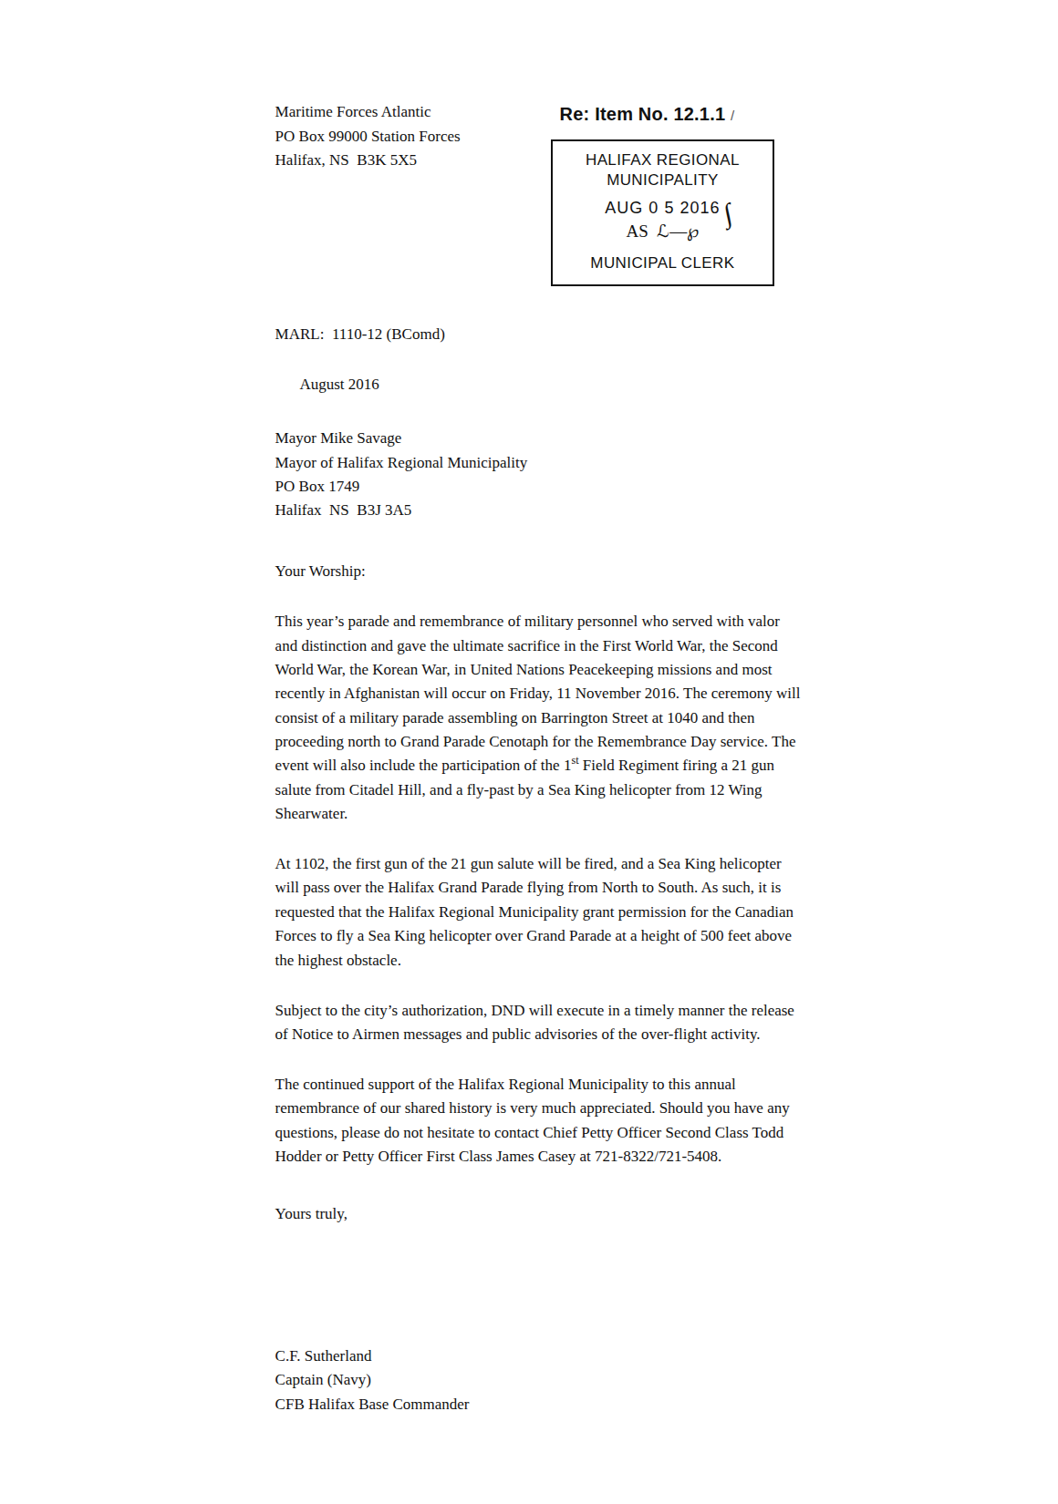Maritime Forces Atlantic
PO Box 99000 Station Forces
Halifax, NS B3K 5X5
Re: Item No. 12.1.1 /
HALIFAX REGIONAL
MUNICIPALITY
AUG 0 5 2016 ∫ AS ℒ—℘
MUNICIPAL CLERK
MARL: 1110-12 (BComd)
August 2016
Mayor Mike Savage
Mayor of Halifax Regional Municipality
PO Box 1749
Halifax NS B3J 3A5
Your Worship:
This year’s parade and remembrance of military personnel who served with valor and distinction and gave the ultimate sacrifice in the First World War, the Second World War, the Korean War, in United Nations Peacekeeping missions and most recently in Afghanistan will occur on Friday, 11 November 2016. The ceremony will consist of a military parade assembling on Barrington Street at 1040 and then proceeding north to Grand Parade Cenotaph for the Remembrance Day service. The event will also include the participation of the 1st Field Regiment firing a 21 gun salute from Citadel Hill, and a fly-past by a Sea King helicopter from 12 Wing Shearwater.
At 1102, the first gun of the 21 gun salute will be fired, and a Sea King helicopter will pass over the Halifax Grand Parade flying from North to South. As such, it is requested that the Halifax Regional Municipality grant permission for the Canadian Forces to fly a Sea King helicopter over Grand Parade at a height of 500 feet above the highest obstacle.
Subject to the city’s authorization, DND will execute in a timely manner the release of Notice to Airmen messages and public advisories of the over-flight activity.
The continued support of the Halifax Regional Municipality to this annual remembrance of our shared history is very much appreciated. Should you have any questions, please do not hesitate to contact Chief Petty Officer Second Class Todd Hodder or Petty Officer First Class James Casey at 721-8322/721-5408.
Yours truly,
C.F. Sutherland
Captain (Navy)
CFB Halifax Base Commander